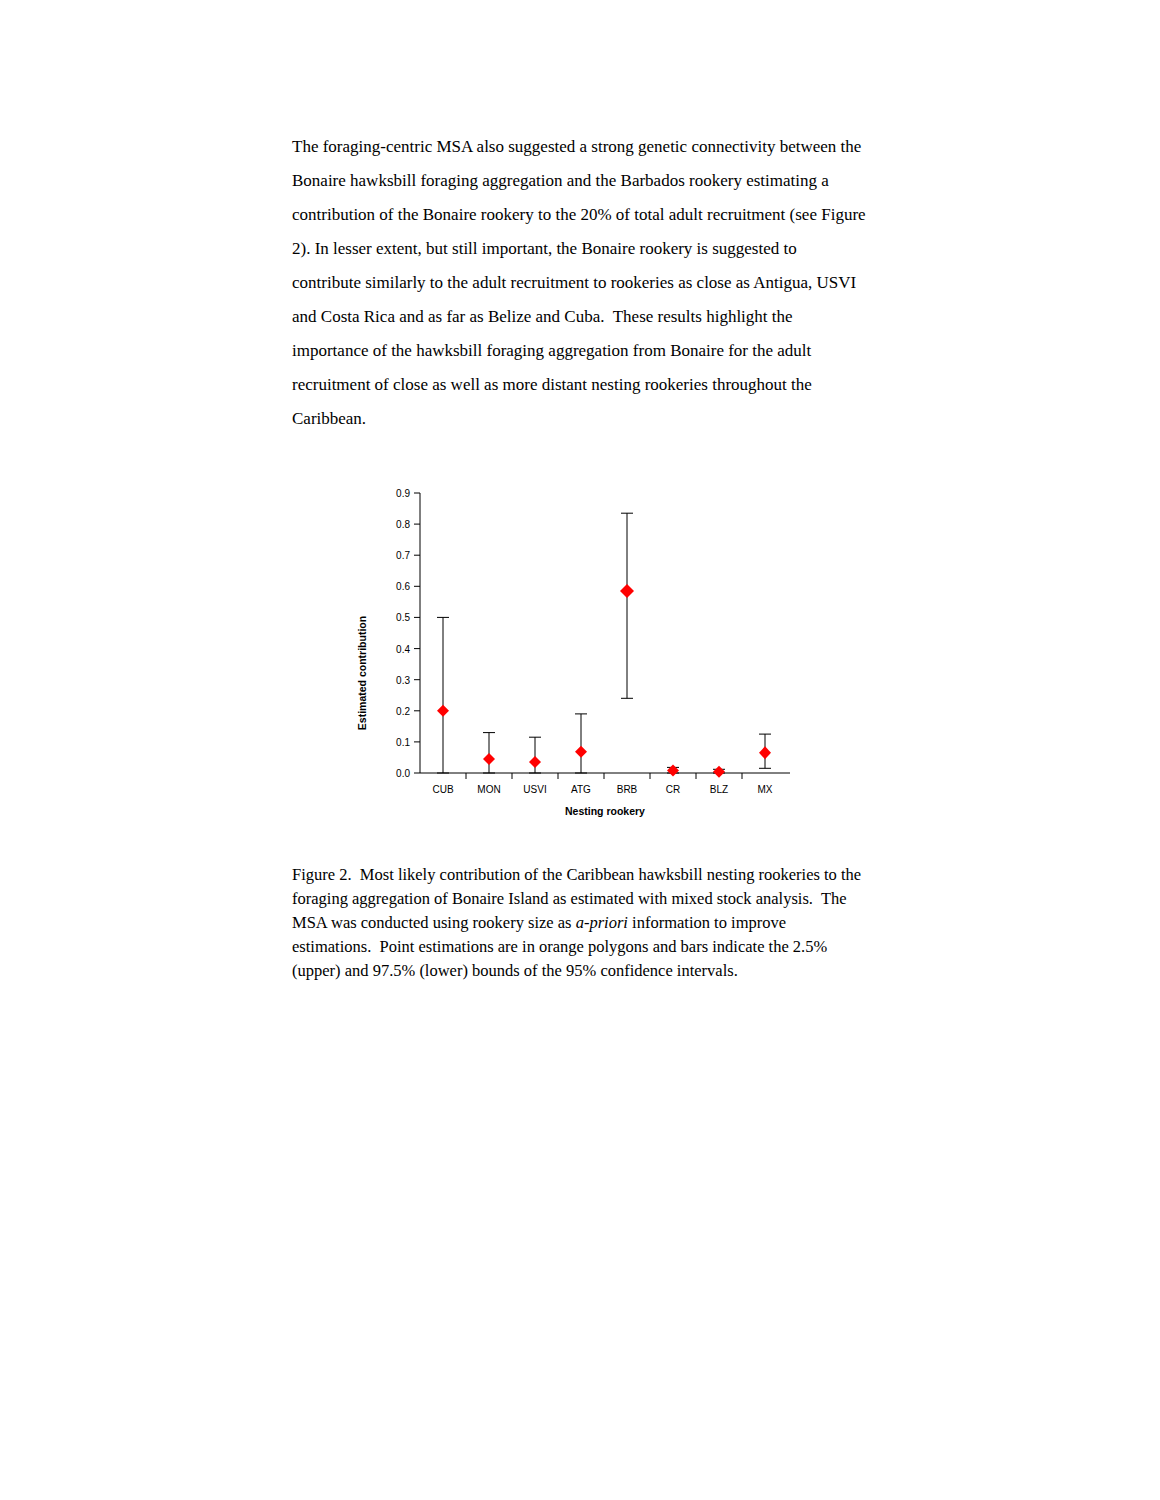The foraging-centric MSA also suggested a strong genetic connectivity between the Bonaire hawksbill foraging aggregation and the Barbados rookery estimating a contribution of the Bonaire rookery to the 20% of total adult recruitment (see Figure 2). In lesser extent, but still important, the Bonaire rookery is suggested to contribute similarly to the adult recruitment to rookeries as close as Antigua, USVI and Costa Rica and as far as Belize and Cuba. These results highlight the importance of the hawksbill foraging aggregation from Bonaire for the adult recruitment of close as well as more distant nesting rookeries throughout the Caribbean.
Estimated contribution 0.0 0.1 0.2 0.3 0.4 0.5 0.6 0.7 0.8 0.9 CUB MON USVI ATG BRB CR BLZ MX Nesting rookery
Figure 2. Most likely contribution of the Caribbean hawksbill nesting rookeries to the foraging aggregation of Bonaire Island as estimated with mixed stock analysis. The MSA was conducted using rookery size as a-priori information to improve estimations. Point estimations are in orange polygons and bars indicate the 2.5% (upper) and 97.5% (lower) bounds of the 95% confidence intervals.